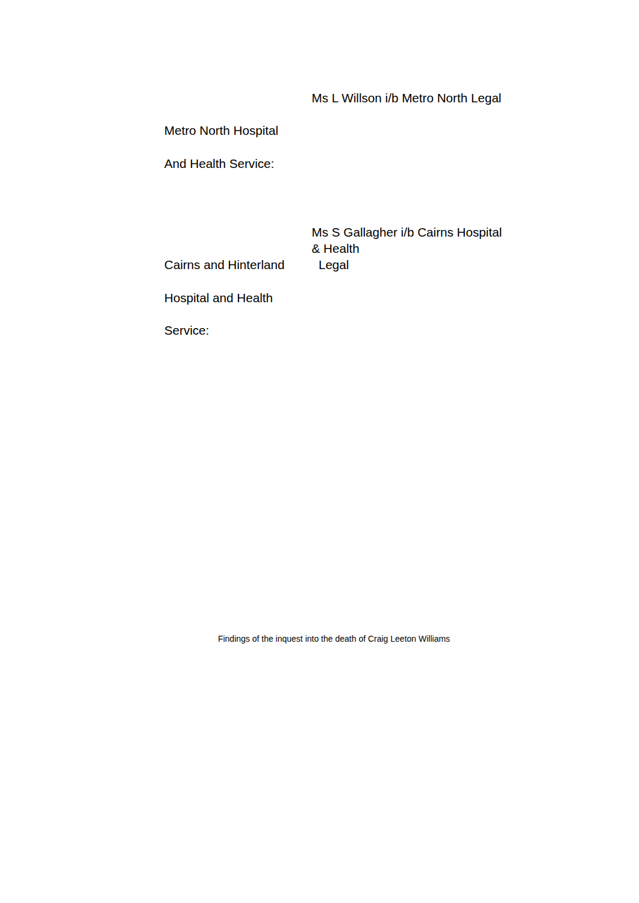Metro North Hospital And Health Service:
Ms L Willson i/b Metro North Legal
Cairns and Hinterland Hospital and Health Service:
Ms S Gallagher i/b Cairns Hospital & Health Legal
Findings of the inquest into the death of Craig Leeton Williams